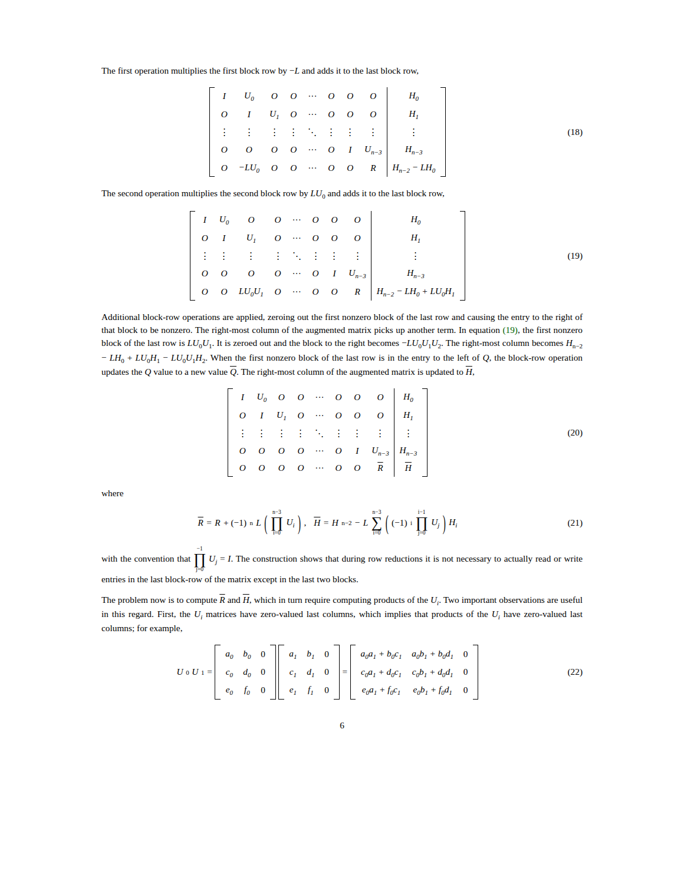The first operation multiplies the first block row by −L and adds it to the last block row,
| I | U 0 | O | O | ··· | O | O | O | H 0 |
| O | I | U 1 | O | ··· | O | O | O | H 1 |
| ⋮ | ⋮ | ⋮ | ⋮ | ⋱ | ⋮ | ⋮ | ⋮ | ⋮ |
| O | O | O | O | ··· | O | I | U n−3 | H n−3 |
| O | −LU 0 | O | O | ··· | O | O | R | H n−2 − LH 0 |
(18)
The second operation multiplies the second block row by LU0 and adds it to the last block row,
| I | U 0 | O | O | ··· | O | O | O | H 0 |
| O | I | U 1 | O | ··· | O | O | O | H 1 |
| ⋮ | ⋮ | ⋮ | ⋮ | ⋱ | ⋮ | ⋮ | ⋮ | ⋮ |
| O | O | O | O | ··· | O | I | U n−3 | H n−3 |
| O | O | LU 0 U 1 | O | ··· | O | O | R | H n−2 − LH 0 + LU 0 H 1 |
(19)
Additional block-row operations are applied, zeroing out the first nonzero block of the last row and causing the entry to the right of that block to be nonzero. The right-most column of the augmented matrix picks up another term. In equation (19), the first nonzero block of the last row is LU0U1. It is zeroed out and the block to the right becomes −LU0U1U2. The right-most column becomes Hn−2 − LH0 + LU0H1 − LU0U1H2. When the first nonzero block of the last row is in the entry to the left of Q, the block-row operation updates the Q value to a new value Q. The right-most column of the augmented matrix is updated to H,
| I | U 0 | O | O | ··· | O | O | O | H 0 |
| O | I | U 1 | O | ··· | O | O | O | H 1 |
| ⋮ | ⋮ | ⋮ | ⋮ | ⋱ | ⋮ | ⋮ | ⋮ | ⋮ |
| O | O | O | O | ··· | O | I | U n−3 | H n−3 |
| O | O | O | O | ··· | O | O | R | H |
(20)
where
R = R + (−1)nL ( n−3 ∏ i=0 Ui ) , H = Hn−2 − L n−3 ∑ i=0 ( (−1)i i−1 ∏ j=0 Uj ) Hi
(21)
with the convention that −1∏j=0 Uj = I. The construction shows that during row reductions it is not necessary to actually read or write entries in the last block-row of the matrix except in the last two blocks.
The problem now is to compute R and H, which in turn require computing products of the Ui. Two important observations are useful in this regard. First, the Ui matrices have zero-valued last columns, which implies that products of the Ui have zero-valued last columns; for example,
U0U1 =
| a 0 | b 0 | 0 |
| c 0 | d 0 | 0 |
| e 0 | f 0 | 0 |
| a 1 | b 1 | 0 |
| c 1 | d 1 | 0 |
| e 1 | f 1 | 0 |
=
| a 0 a 1 + b 0 c 1 | a 0 b 1 + b 0 d 1 | 0 |
| c 0 a 1 + d 0 c 1 | c 0 b 1 + d 0 d 1 | 0 |
| e 0 a 1 + f 0 c 1 | e 0 b 1 + f 0 d 1 | 0 |
(22)
6